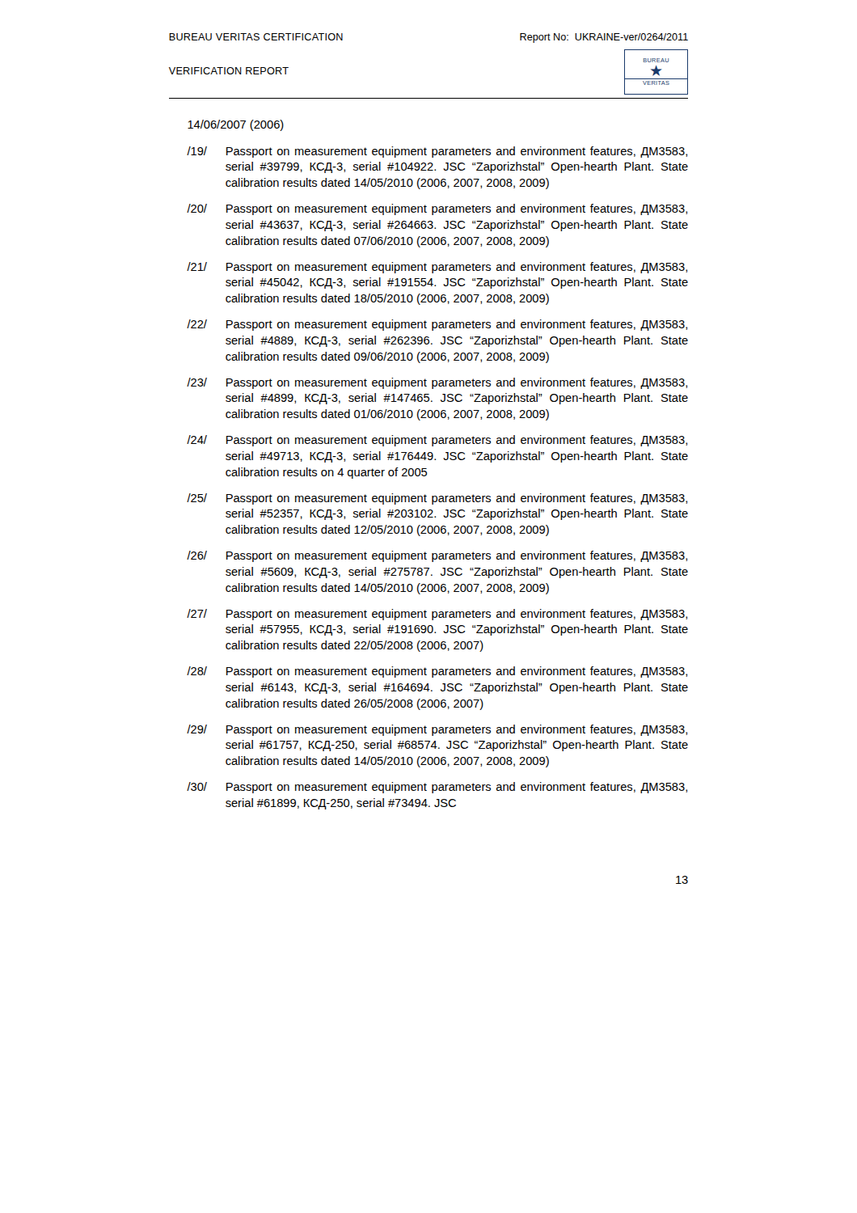BUREAU VERITAS CERTIFICATION
Report No: UKRAINE-ver/0264/2011
VERIFICATION REPORT
BUREAU
★
VERITAS
14/06/2007 (2006)
/19/ Passport on measurement equipment parameters and environment features, ДМ3583, serial #39799, КСД-3, serial #104922. JSC “Zaporizhstal” Open-hearth Plant. State calibration results dated 14/05/2010 (2006, 2007, 2008, 2009)
/20/ Passport on measurement equipment parameters and environment features, ДМ3583, serial #43637, КСД-3, serial #264663. JSC “Zaporizhstal” Open-hearth Plant. State calibration results dated 07/06/2010 (2006, 2007, 2008, 2009)
/21/ Passport on measurement equipment parameters and environment features, ДМ3583, serial #45042, КСД-3, serial #191554. JSC “Zaporizhstal” Open-hearth Plant. State calibration results dated 18/05/2010 (2006, 2007, 2008, 2009)
/22/ Passport on measurement equipment parameters and environment features, ДМ3583, serial #4889, КСД-3, serial #262396. JSC “Zaporizhstal” Open-hearth Plant. State calibration results dated 09/06/2010 (2006, 2007, 2008, 2009)
/23/ Passport on measurement equipment parameters and environment features, ДМ3583, serial #4899, КСД-3, serial #147465. JSC “Zaporizhstal” Open-hearth Plant. State calibration results dated 01/06/2010 (2006, 2007, 2008, 2009)
/24/ Passport on measurement equipment parameters and environment features, ДМ3583, serial #49713, КСД-3, serial #176449. JSC “Zaporizhstal” Open-hearth Plant. State calibration results on 4 quarter of 2005
/25/ Passport on measurement equipment parameters and environment features, ДМ3583, serial #52357, КСД-3, serial #203102. JSC “Zaporizhstal” Open-hearth Plant. State calibration results dated 12/05/2010 (2006, 2007, 2008, 2009)
/26/ Passport on measurement equipment parameters and environment features, ДМ3583, serial #5609, КСД-3, serial #275787. JSC “Zaporizhstal” Open-hearth Plant. State calibration results dated 14/05/2010 (2006, 2007, 2008, 2009)
/27/ Passport on measurement equipment parameters and environment features, ДМ3583, serial #57955, КСД-3, serial #191690. JSC “Zaporizhstal” Open-hearth Plant. State calibration results dated 22/05/2008 (2006, 2007)
/28/ Passport on measurement equipment parameters and environment features, ДМ3583, serial #6143, КСД-3, serial #164694. JSC “Zaporizhstal” Open-hearth Plant. State calibration results dated 26/05/2008 (2006, 2007)
/29/ Passport on measurement equipment parameters and environment features, ДМ3583, serial #61757, КСД-250, serial #68574. JSC “Zaporizhstal” Open-hearth Plant. State calibration results dated 14/05/2010 (2006, 2007, 2008, 2009)
/30/ Passport on measurement equipment parameters and environment features, ДМ3583, serial #61899, КСД-250, serial #73494. JSC
13